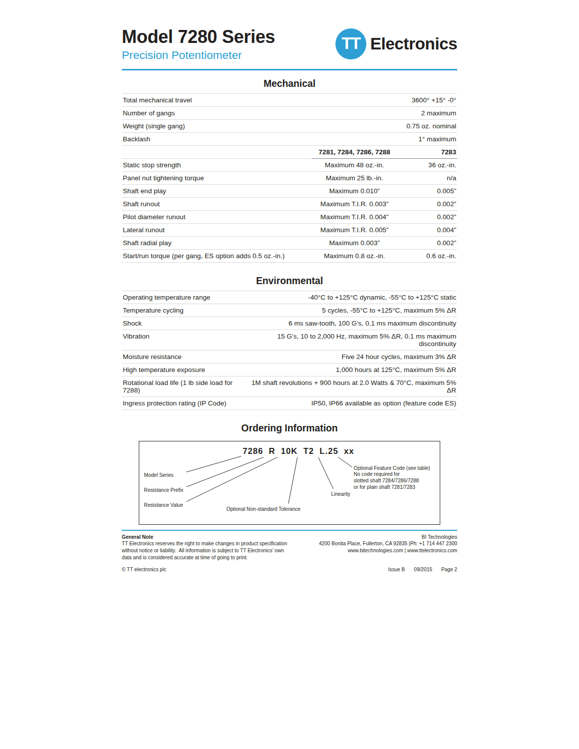Model 7280 Series
Precision Potentiometer
TT
Electronics
Mechanical
| Total mechanical travel | | 3600° +15° -0° |
| Number of gangs | | 2 maximum |
| Weight (single gang) | | 0.75 oz. nominal |
| Backlash | | 1° maximum |
| | 7281, 7284, 7286, 7288 | 7283 |
| Static stop strength | Maximum 48 oz.-in. | 36 oz.-in. |
| Panel nut tightening torque | Maximum 25 lb.-in. | n/a |
| Shaft end play | Maximum 0.010” | 0.005” |
| Shaft runout | Maximum T.I.R. 0.003” | 0.002” |
| Pilot diameter runout | Maximum T.I.R. 0.004” | 0.002” |
| Lateral runout | Maximum T.I.R. 0.005” | 0.004” |
| Shaft radial play | Maximum 0.003” | 0.002” |
| Start/run torque (per gang, ES option adds 0.5 oz.-in.) | Maximum 0.8 oz.-in. | 0.6 oz.-in. |
Environmental
| Operating temperature range | -40°C to +125°C dynamic, -55°C to +125°C static |
| Temperature cycling | 5 cycles, -55°C to +125°C, maximum 5% ΔR |
| Shock | 6 ms saw-tooth, 100 G’s, 0.1 ms maximum discontinuity |
| Vibration | 15 G’s, 10 to 2,000 Hz, maximum 5% ΔR, 0.1 ms maximum discontinuity |
| Moisture resistance | Five 24 hour cycles, maximum 3% ΔR |
| High temperature exposure | 1,000 hours at 125°C, maximum 5% ΔR |
| Rotational load life (1 lb side load for 7288) | 1M shaft revolutions + 900 hours at 2.0 Watts & 70°C, maximum 5% ΔR |
| Ingress protection rating (IP Code) | IP50, IP66 available as option (feature code ES) |
Ordering Information
7286 R 10K T2 L.25 xx
Model Series
Resistance Prefix
Resistance Value
Optional Non-standard Tolerance
Linearity
Optional Feature Code (see table)
No code required for
slotted shaft 7284/7286/7288
or for plain shaft 7281/7283
General Note
TT Electronics reserves the right to make changes in product specification without notice or liability. All information is subject to TT Electronics’ own data and is considered accurate at time of going to print.
BI Technologies
4200 Bonita Place, Fullerton, CA 92835 |Ph: +1 714 447 2300
www.bitechnologies.com | www.ttelectronics.com
© TT electronics plc
Issue B09/2015 Page 2